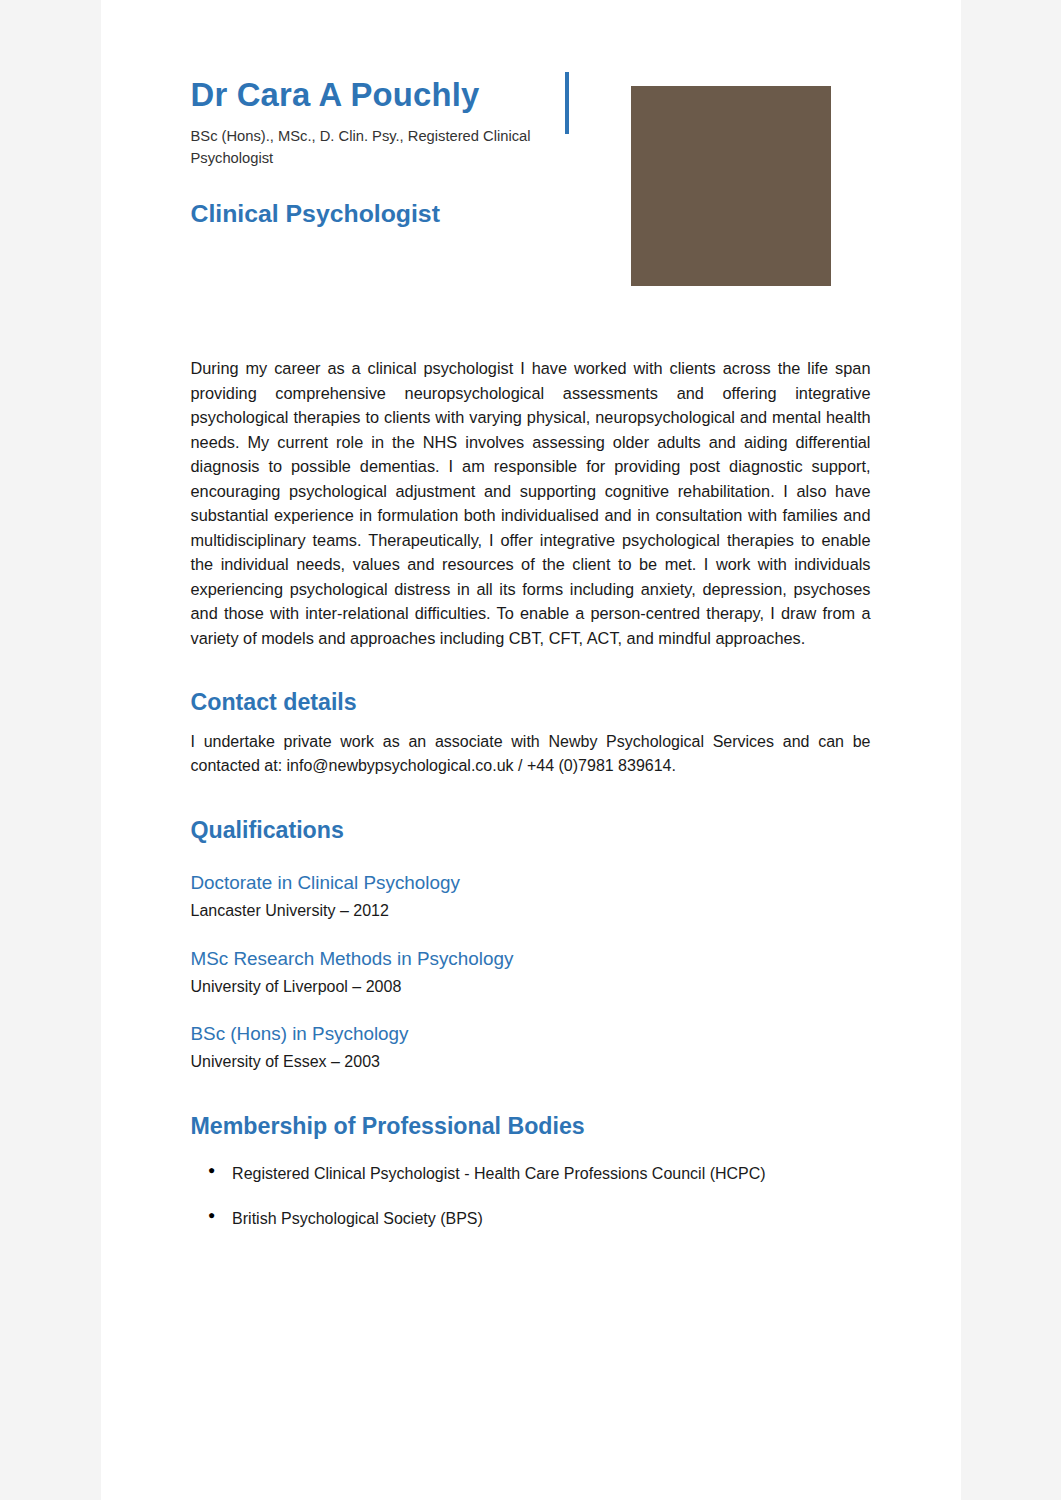Dr Cara A Pouchly
BSc (Hons)., MSc., D. Clin. Psy., Registered Clinical Psychologist
Clinical Psychologist
During my career as a clinical psychologist I have worked with clients across the life span providing comprehensive neuropsychological assessments and offering integrative psychological therapies to clients with varying physical, neuropsychological and mental health needs. My current role in the NHS involves assessing older adults and aiding differential diagnosis to possible dementias. I am responsible for providing post diagnostic support, encouraging psychological adjustment and supporting cognitive rehabilitation. I also have substantial experience in formulation both individualised and in consultation with families and multidisciplinary teams. Therapeutically, I offer integrative psychological therapies to enable the individual needs, values and resources of the client to be met. I work with individuals experiencing psychological distress in all its forms including anxiety, depression, psychoses and those with inter-relational difficulties. To enable a person-centred therapy, I draw from a variety of models and approaches including CBT, CFT, ACT, and mindful approaches.
Contact details
I undertake private work as an associate with Newby Psychological Services and can be contacted at: info@newbypsychological.co.uk / +44 (0)7981 839614.
Qualifications
Doctorate in Clinical Psychology
Lancaster University – 2012
MSc Research Methods in Psychology
University of Liverpool – 2008
BSc (Hons) in Psychology
University of Essex – 2003
Membership of Professional Bodies
Registered Clinical Psychologist - Health Care Professions Council (HCPC)
British Psychological Society (BPS)